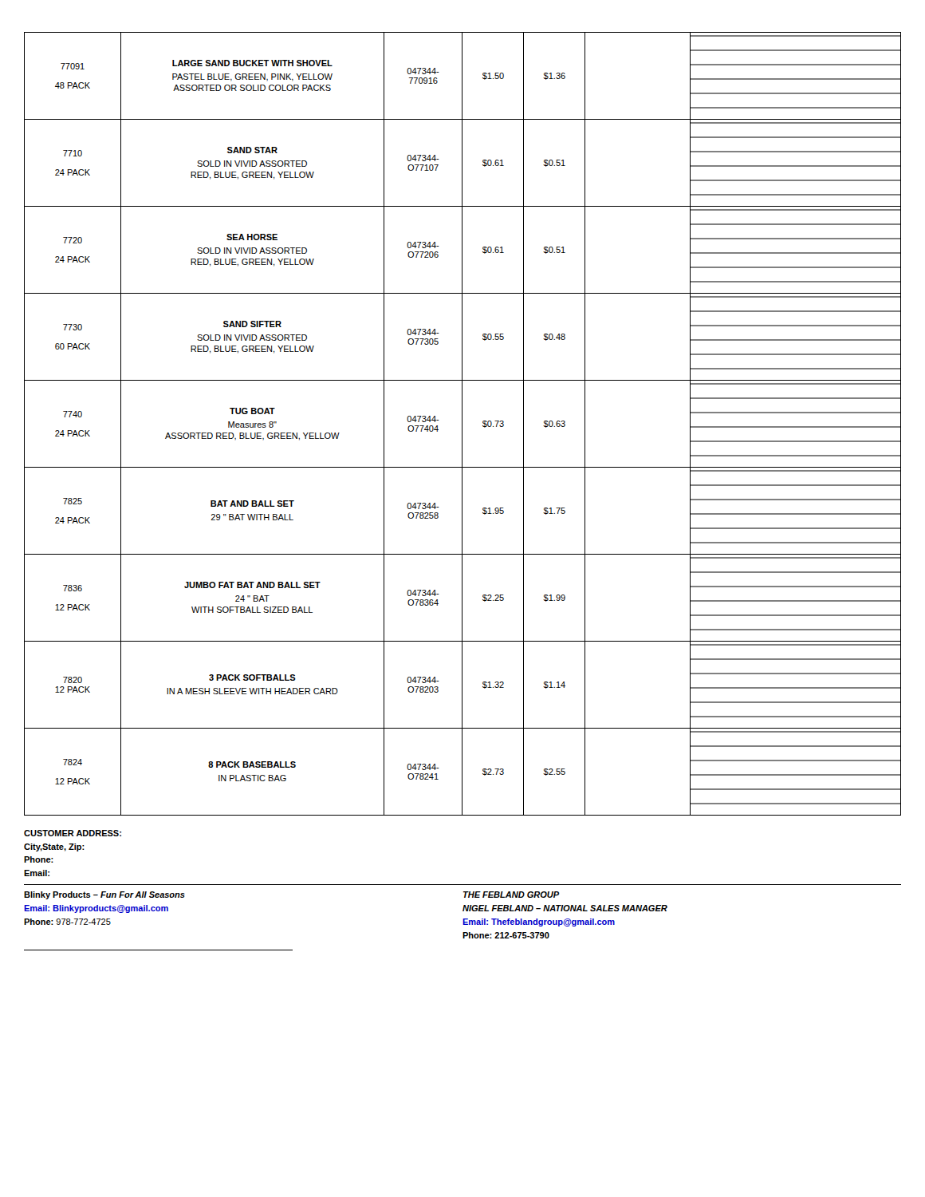| 77091 48 PACK | LARGE SAND BUCKET WITH SHOVEL PASTEL BLUE, GREEN, PINK, YELLOW ASSORTED OR SOLID COLOR PACKS | 047344- 770916 | $1.50 | $1.36 | | |
| 7710 24 PACK | SAND STAR SOLD IN VIVID ASSORTED RED, BLUE, GREEN, YELLOW | 047344- O77107 | $0.61 | $0.51 | | |
| 7720 24 PACK | SEA HORSE SOLD IN VIVID ASSORTED RED, BLUE, GREEN, YELLOW | 047344- O77206 | $0.61 | $0.51 | | |
| 7730 60 PACK | SAND SIFTER SOLD IN VIVID ASSORTED RED, BLUE, GREEN, YELLOW | 047344- O77305 | $0.55 | $0.48 | | |
| 7740 24 PACK | TUG BOAT Measures 8" ASSORTED RED, BLUE, GREEN, YELLOW | 047344- O77404 | $0.73 | $0.63 | | |
| 7825 24 PACK | BAT AND BALL SET 29 " BAT WITH BALL | 047344- O78258 | $1.95 | $1.75 | | |
| 7836 12 PACK | JUMBO FAT BAT AND BALL SET 24 " BAT WITH SOFTBALL SIZED BALL | 047344- O78364 | $2.25 | $1.99 | | |
| 7820 12 PACK | 3 PACK SOFTBALLS IN A MESH SLEEVE WITH HEADER CARD | 047344- O78203 | $1.32 | $1.14 | | |
| 7824 12 PACK | 8 PACK BASEBALLS IN PLASTIC BAG | 047344- O78241 | $2.73 | $2.55 | | |
CUSTOMER ADDRESS:
City,State, Zip:
Phone:
Email:
| Blinky Products – Fun For All Seasons Email: Blinkyproducts@gmail.com Phone: 978-772-4725 | THE FEBLAND GROUP NIGEL FEBLAND – NATIONAL SALES MANAGER Email: Thefeblandgroup@gmail.com Phone: 212-675-3790 |